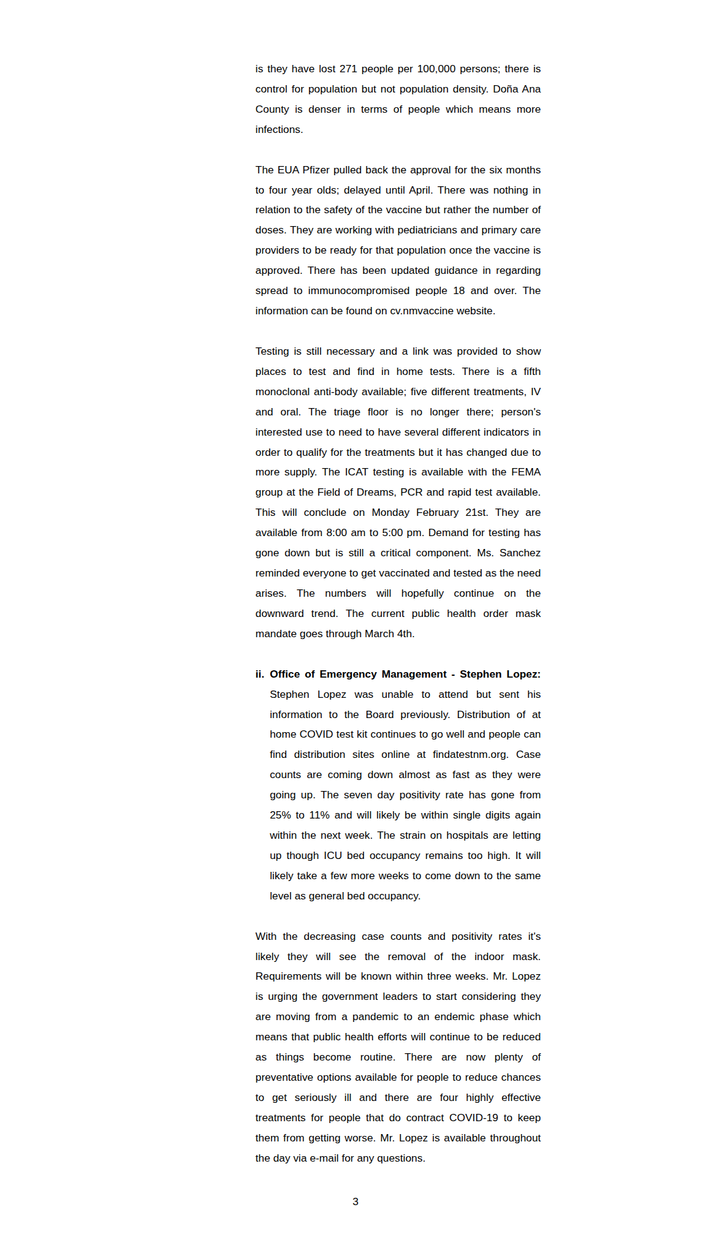is they have lost 271 people per 100,000 persons; there is control for population but not population density. Doña Ana County is denser in terms of people which means more infections.
The EUA Pfizer pulled back the approval for the six months to four year olds; delayed until April. There was nothing in relation to the safety of the vaccine but rather the number of doses. They are working with pediatricians and primary care providers to be ready for that population once the vaccine is approved. There has been updated guidance in regarding spread to immunocompromised people 18 and over. The information can be found on cv.nmvaccine website.
Testing is still necessary and a link was provided to show places to test and find in home tests. There is a fifth monoclonal anti-body available; five different treatments, IV and oral. The triage floor is no longer there; person's interested use to need to have several different indicators in order to qualify for the treatments but it has changed due to more supply. The ICAT testing is available with the FEMA group at the Field of Dreams, PCR and rapid test available. This will conclude on Monday February 21st. They are available from 8:00 am to 5:00 pm. Demand for testing has gone down but is still a critical component. Ms. Sanchez reminded everyone to get vaccinated and tested as the need arises. The numbers will hopefully continue on the downward trend. The current public health order mask mandate goes through March 4th.
ii. Office of Emergency Management - Stephen Lopez: Stephen Lopez was unable to attend but sent his information to the Board previously. Distribution of at home COVID test kit continues to go well and people can find distribution sites online at findatestnm.org. Case counts are coming down almost as fast as they were going up. The seven day positivity rate has gone from 25% to 11% and will likely be within single digits again within the next week. The strain on hospitals are letting up though ICU bed occupancy remains too high. It will likely take a few more weeks to come down to the same level as general bed occupancy.
With the decreasing case counts and positivity rates it's likely they will see the removal of the indoor mask. Requirements will be known within three weeks. Mr. Lopez is urging the government leaders to start considering they are moving from a pandemic to an endemic phase which means that public health efforts will continue to be reduced as things become routine. There are now plenty of preventative options available for people to reduce chances to get seriously ill and there are four highly effective treatments for people that do contract COVID-19 to keep them from getting worse. Mr. Lopez is available throughout the day via e-mail for any questions.
3